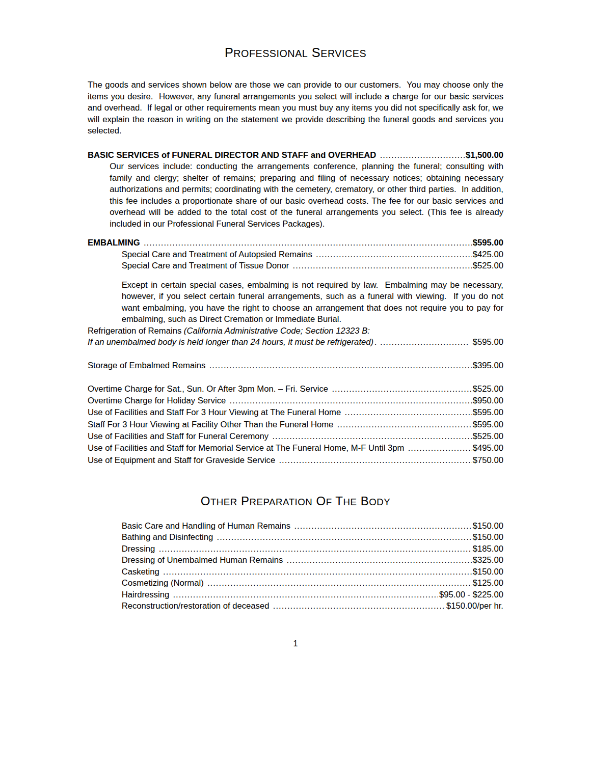PROFESSIONAL SERVICES
The goods and services shown below are those we can provide to our customers. You may choose only the items you desire. However, any funeral arrangements you select will include a charge for our basic services and overhead. If legal or other requirements mean you must buy any items you did not specifically ask for, we will explain the reason in writing on the statement we provide describing the funeral goods and services you selected.
BASIC SERVICES of FUNERAL DIRECTOR AND STAFF and OVERHEAD ................................................. $1,500.00
Our services include: conducting the arrangements conference, planning the funeral; consulting with family and clergy; shelter of remains; preparing and filing of necessary notices; obtaining necessary authorizations and permits; coordinating with the cemetery, crematory, or other third parties. In addition, this fee includes a proportionate share of our basic overhead costs. The fee for our basic services and overhead will be added to the total cost of the funeral arrangements you select. (This fee is already included in our Professional Funeral Services Packages).
EMBALMING ......................................................................................................................................... $595.00
Special Care and Treatment of Autopsied Remains ............................................................. $425.00
Special Care and Treatment of Tissue Donor .......................................................................... $525.00
Except in certain special cases, embalming is not required by law. Embalming may be necessary, however, if you select certain funeral arrangements, such as a funeral with viewing. If you do not want embalming, you have the right to choose an arrangement that does not require you to pay for embalming, such as Direct Cremation or Immediate Burial.
Refrigeration of Remains (California Administrative Code; Section 12323 B:
If an unembalmed body is held longer than 24 hours, it must be refrigerated) . ............................... $595.00
Storage of Embalmed Remains ......................................................................................................... $395.00
Overtime Charge for Sat., Sun. Or After 3pm Mon. – Fri. Service ......................................................... $525.00
Overtime Charge for Holiday Service .................................................................................................... $950.00
Use of Facilities and Staff For 3 Hour Viewing at The Funeral Home .................................................... $595.00
Staff For 3 Hour Viewing at Facility Other Than the Funeral Home ....................................................... $595.00
Use of Facilities and Staff for Funeral Ceremony ................................................................................... $525.00
Use of Facilities and Staff for Memorial Service at The Funeral Home, M-F Until 3pm ........................ $495.00
Use of Equipment and Staff for Graveside Service ............................................................................ $750.00
OTHER PREPARATION OF THE BODY
Basic Care and Handling of Human Remains ......................................................................... $150.00
Bathing and Disinfecting ........................................................................................... $150.00
Dressing ....................................................................................................................... $185.00
Dressing of Unembalmed Human Remains .......................................................................... $325.00
Casketing ..................................................................................................................... $150.00
Cosmetizing (Normal) .............................................................................................. $125.00
Hairdressing ................................................................................................. $95.00 - $225.00
Reconstruction/restoration of deceased ..................................................................... $150.00/per hr.
1